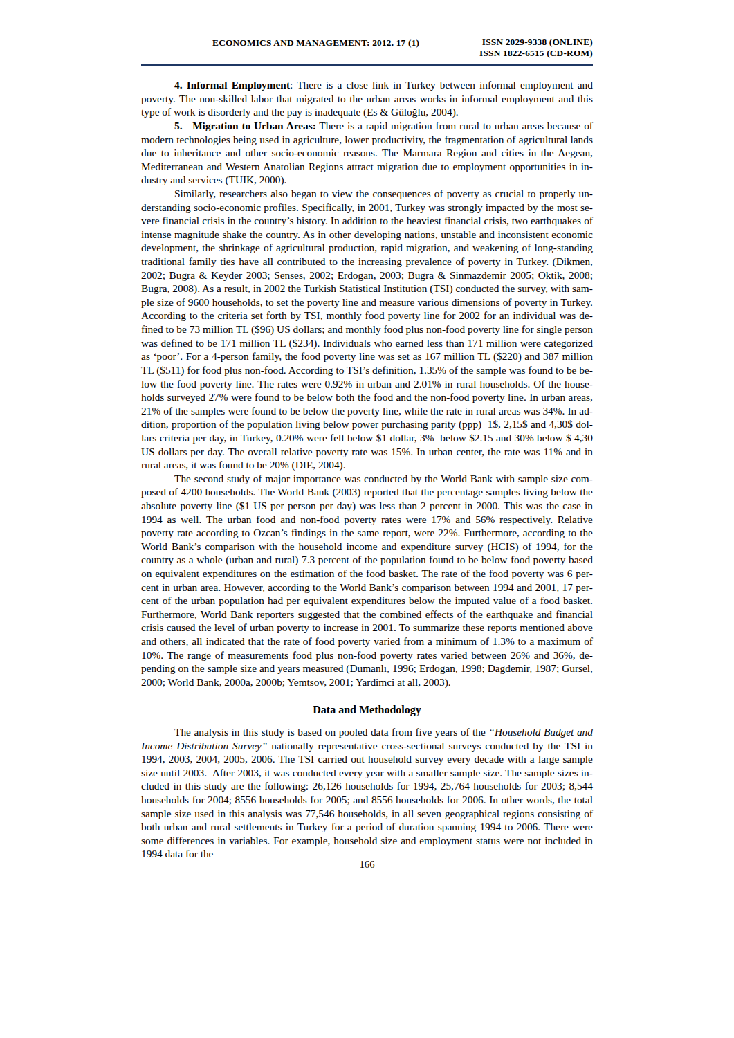ECONOMICS AND MANAGEMENT: 2012. 17 (1)
ISSN 2029-9338 (ONLINE)
ISSN 1822-6515 (CD-ROM)
4. Informal Employment: There is a close link in Turkey between informal employment and poverty. The non-skilled labor that migrated to the urban areas works in informal employment and this type of work is disorderly and the pay is inadequate (Es & Güloğlu, 2004).
5. Migration to Urban Areas: There is a rapid migration from rural to urban areas because of modern technologies being used in agriculture, lower productivity, the fragmentation of agricultural lands due to inheritance and other socio-economic reasons. The Marmara Region and cities in the Aegean, Mediterranean and Western Anatolian Regions attract migration due to employment opportunities in industry and services (TUIK, 2000).
Similarly, researchers also began to view the consequences of poverty as crucial to properly understanding socio-economic profiles. Specifically, in 2001, Turkey was strongly impacted by the most severe financial crisis in the country’s history. In addition to the heaviest financial crisis, two earthquakes of intense magnitude shake the country. As in other developing nations, unstable and inconsistent economic development, the shrinkage of agricultural production, rapid migration, and weakening of long-standing traditional family ties have all contributed to the increasing prevalence of poverty in Turkey. (Dikmen, 2002; Bugra & Keyder 2003; Senses, 2002; Erdogan, 2003; Bugra & Sinmazdemir 2005; Oktik, 2008; Bugra, 2008). As a result, in 2002 the Turkish Statistical Institution (TSI) conducted the survey, with sample size of 9600 households, to set the poverty line and measure various dimensions of poverty in Turkey. According to the criteria set forth by TSI, monthly food poverty line for 2002 for an individual was defined to be 73 million TL ($96) US dollars; and monthly food plus non-food poverty line for single person was defined to be 171 million TL ($234). Individuals who earned less than 171 million were categorized as ‘poor’. For a 4-person family, the food poverty line was set as 167 million TL ($220) and 387 million TL ($511) for food plus non-food. According to TSI’s definition, 1.35% of the sample was found to be below the food poverty line. The rates were 0.92% in urban and 2.01% in rural households. Of the households surveyed 27% were found to be below both the food and the non-food poverty line. In urban areas, 21% of the samples were found to be below the poverty line, while the rate in rural areas was 34%. In addition, proportion of the population living below power purchasing parity (ppp) 1$, 2,15$ and 4,30$ dollars criteria per day, in Turkey, 0.20% were fell below $1 dollar, 3% below $2.15 and 30% below $ 4,30 US dollars per day. The overall relative poverty rate was 15%. In urban center, the rate was 11% and in rural areas, it was found to be 20% (DIE, 2004).
The second study of major importance was conducted by the World Bank with sample size composed of 4200 households. The World Bank (2003) reported that the percentage samples living below the absolute poverty line ($1 US per person per day) was less than 2 percent in 2000. This was the case in 1994 as well. The urban food and non-food poverty rates were 17% and 56% respectively. Relative poverty rate according to Ozcan’s findings in the same report, were 22%. Furthermore, according to the World Bank’s comparison with the household income and expenditure survey (HCIS) of 1994, for the country as a whole (urban and rural) 7.3 percent of the population found to be below food poverty based on equivalent expenditures on the estimation of the food basket. The rate of the food poverty was 6 percent in urban area. However, according to the World Bank’s comparison between 1994 and 2001, 17 percent of the urban population had per equivalent expenditures below the imputed value of a food basket. Furthermore, World Bank reporters suggested that the combined effects of the earthquake and financial crisis caused the level of urban poverty to increase in 2001. To summarize these reports mentioned above and others, all indicated that the rate of food poverty varied from a minimum of 1.3% to a maximum of 10%. The range of measurements food plus non-food poverty rates varied between 26% and 36%, depending on the sample size and years measured (Dumanlı, 1996; Erdogan, 1998; Dagdemir, 1987; Gursel, 2000; World Bank, 2000a, 2000b; Yemtsov, 2001; Yardimci at all, 2003).
Data and Methodology
The analysis in this study is based on pooled data from five years of the “Household Budget and Income Distribution Survey” nationally representative cross-sectional surveys conducted by the TSI in 1994, 2003, 2004, 2005, 2006. The TSI carried out household survey every decade with a large sample size until 2003. After 2003, it was conducted every year with a smaller sample size. The sample sizes included in this study are the following: 26,126 households for 1994, 25,764 households for 2003; 8,544 households for 2004; 8556 households for 2005; and 8556 households for 2006. In other words, the total sample size used in this analysis was 77,546 households, in all seven geographical regions consisting of both urban and rural settlements in Turkey for a period of duration spanning 1994 to 2006. There were some differences in variables. For example, household size and employment status were not included in 1994 data for the
166